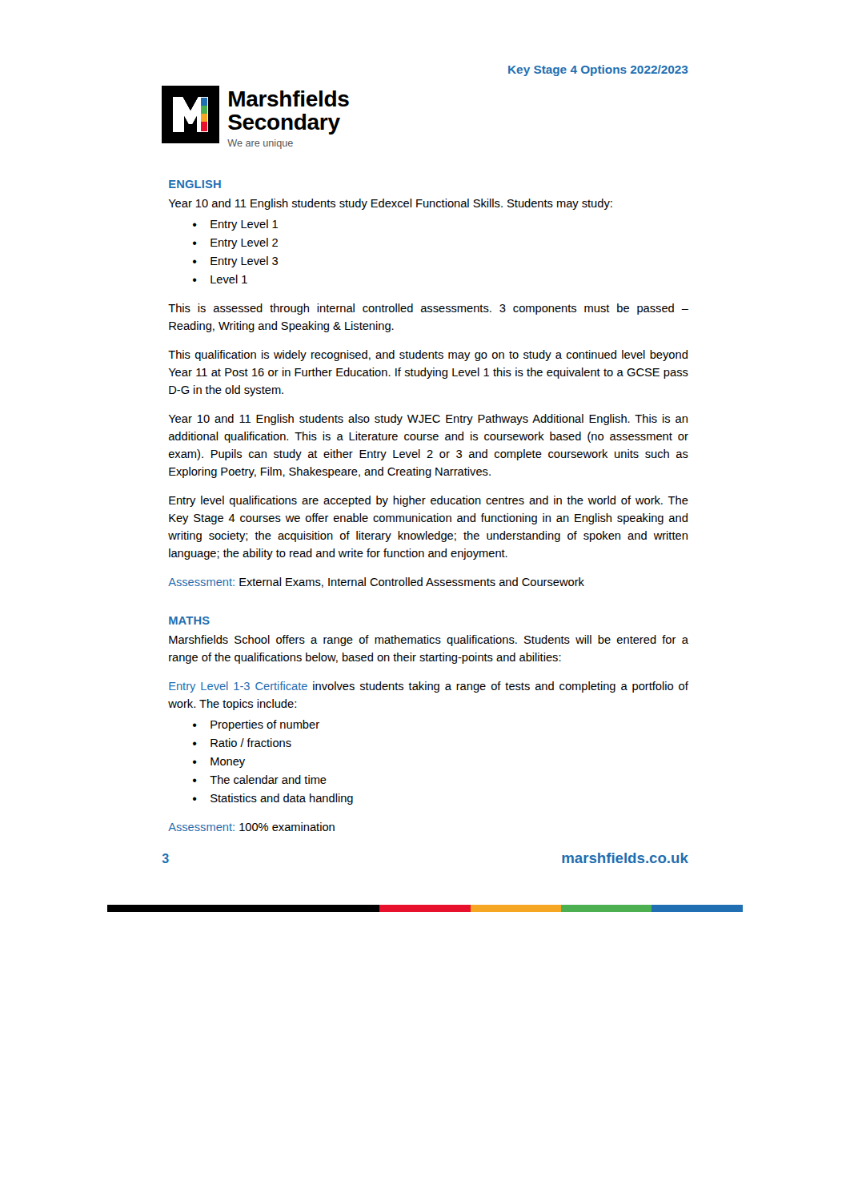Key Stage 4 Options 2022/2023
Marshfields
Secondary
We are unique
ENGLISH
Year 10 and 11 English students study Edexcel Functional Skills. Students may study:
Entry Level 1
Entry Level 2
Entry Level 3
Level 1
This is assessed through internal controlled assessments. 3 components must be passed – Reading, Writing and Speaking & Listening.
This qualification is widely recognised, and students may go on to study a continued level beyond Year 11 at Post 16 or in Further Education. If studying Level 1 this is the equivalent to a GCSE pass D-G in the old system.
Year 10 and 11 English students also study WJEC Entry Pathways Additional English. This is an additional qualification. This is a Literature course and is coursework based (no assessment or exam). Pupils can study at either Entry Level 2 or 3 and complete coursework units such as Exploring Poetry, Film, Shakespeare, and Creating Narratives.
Entry level qualifications are accepted by higher education centres and in the world of work. The Key Stage 4 courses we offer enable communication and functioning in an English speaking and writing society; the acquisition of literary knowledge; the understanding of spoken and written language; the ability to read and write for function and enjoyment.
Assessment: External Exams, Internal Controlled Assessments and Coursework
MATHS
Marshfields School offers a range of mathematics qualifications. Students will be entered for a range of the qualifications below, based on their starting-points and abilities:
Entry Level 1-3 Certificate involves students taking a range of tests and completing a portfolio of work. The topics include:
Properties of number
Ratio / fractions
Money
The calendar and time
Statistics and data handling
Assessment: 100% examination
3
marshfields.co.uk